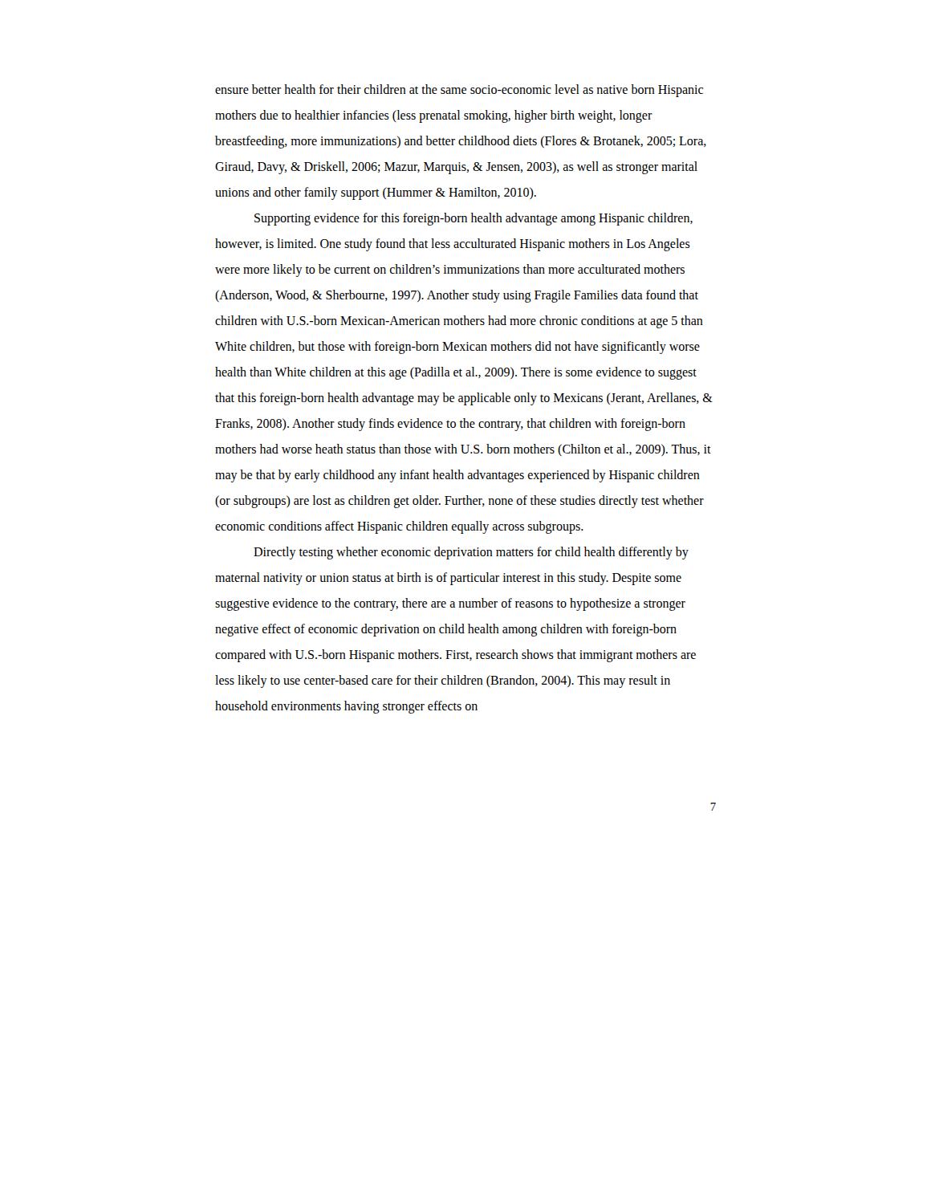ensure better health for their children at the same socio-economic level as native born Hispanic mothers due to healthier infancies (less prenatal smoking, higher birth weight, longer breastfeeding, more immunizations) and better childhood diets (Flores & Brotanek, 2005; Lora, Giraud, Davy, & Driskell, 2006; Mazur, Marquis, & Jensen, 2003), as well as stronger marital unions and other family support (Hummer & Hamilton, 2010).
Supporting evidence for this foreign-born health advantage among Hispanic children, however, is limited. One study found that less acculturated Hispanic mothers in Los Angeles were more likely to be current on children’s immunizations than more acculturated mothers (Anderson, Wood, & Sherbourne, 1997). Another study using Fragile Families data found that children with U.S.-born Mexican-American mothers had more chronic conditions at age 5 than White children, but those with foreign-born Mexican mothers did not have significantly worse health than White children at this age (Padilla et al., 2009). There is some evidence to suggest that this foreign-born health advantage may be applicable only to Mexicans (Jerant, Arellanes, & Franks, 2008). Another study finds evidence to the contrary, that children with foreign-born mothers had worse heath status than those with U.S. born mothers (Chilton et al., 2009). Thus, it may be that by early childhood any infant health advantages experienced by Hispanic children (or subgroups) are lost as children get older. Further, none of these studies directly test whether economic conditions affect Hispanic children equally across subgroups.
Directly testing whether economic deprivation matters for child health differently by maternal nativity or union status at birth is of particular interest in this study. Despite some suggestive evidence to the contrary, there are a number of reasons to hypothesize a stronger negative effect of economic deprivation on child health among children with foreign-born compared with U.S.-born Hispanic mothers. First, research shows that immigrant mothers are less likely to use center-based care for their children (Brandon, 2004). This may result in household environments having stronger effects on
7